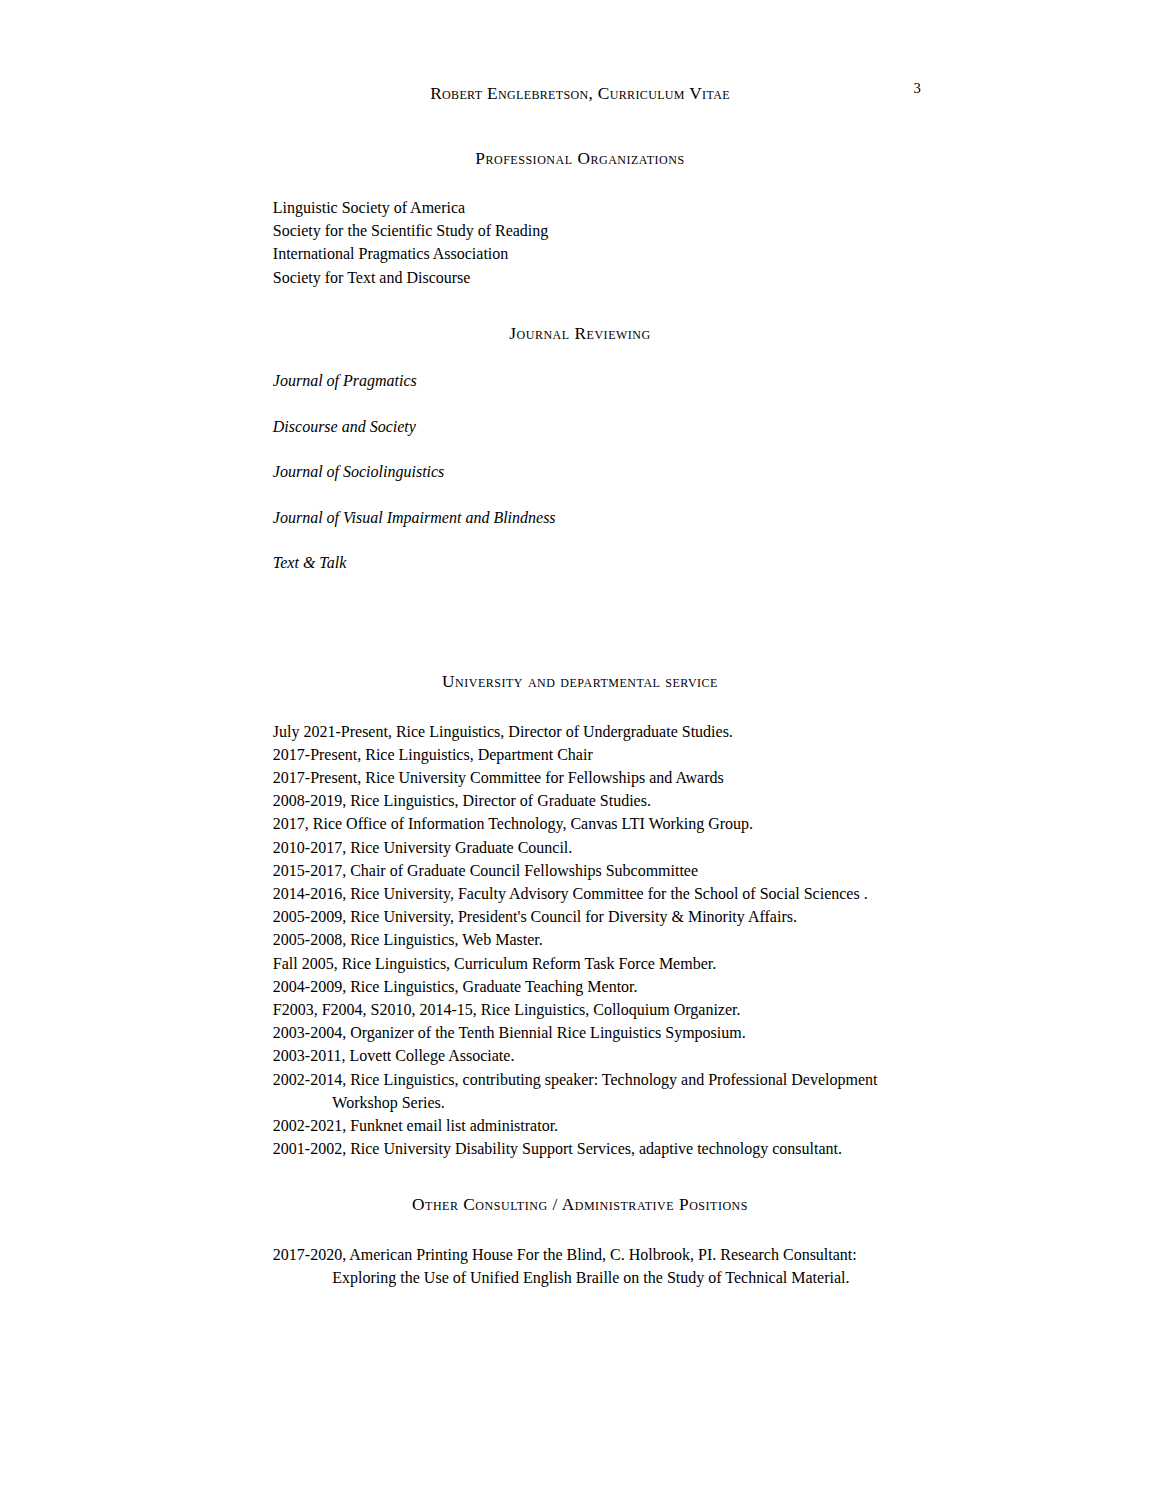Robert Englebretson, Curriculum Vitae 3
Professional Organizations
Linguistic Society of America
Society for the Scientific Study of Reading
International Pragmatics Association
Society for Text and Discourse
Journal Reviewing
Journal of Pragmatics
Discourse and Society
Journal of Sociolinguistics
Journal of Visual Impairment and Blindness
Text & Talk
University and departmental service
July 2021-Present, Rice Linguistics, Director of Undergraduate Studies.
2017-Present, Rice Linguistics, Department Chair
2017-Present, Rice University Committee for Fellowships and Awards
2008-2019, Rice Linguistics, Director of Graduate Studies.
2017, Rice Office of Information Technology, Canvas LTI Working Group.
2010-2017, Rice University Graduate Council.
2015-2017, Chair of Graduate Council Fellowships Subcommittee
2014-2016, Rice University, Faculty Advisory Committee for the School of Social Sciences .
2005-2009, Rice University, President's Council for Diversity & Minority Affairs.
2005-2008, Rice Linguistics, Web Master.
Fall 2005, Rice Linguistics, Curriculum Reform Task Force Member.
2004-2009, Rice Linguistics, Graduate Teaching Mentor.
F2003, F2004, S2010, 2014-15, Rice Linguistics, Colloquium Organizer.
2003-2004, Organizer of the Tenth Biennial Rice Linguistics Symposium.
2003-2011, Lovett College Associate.
2002-2014, Rice Linguistics, contributing speaker: Technology and Professional Development
Workshop Series.
2002-2021, Funknet email list administrator.
2001-2002, Rice University Disability Support Services, adaptive technology consultant.
Other Consulting / Administrative Positions
2017-2020, American Printing House For the Blind, C. Holbrook, PI. Research Consultant:
Exploring the Use of Unified English Braille on the Study of Technical Material.